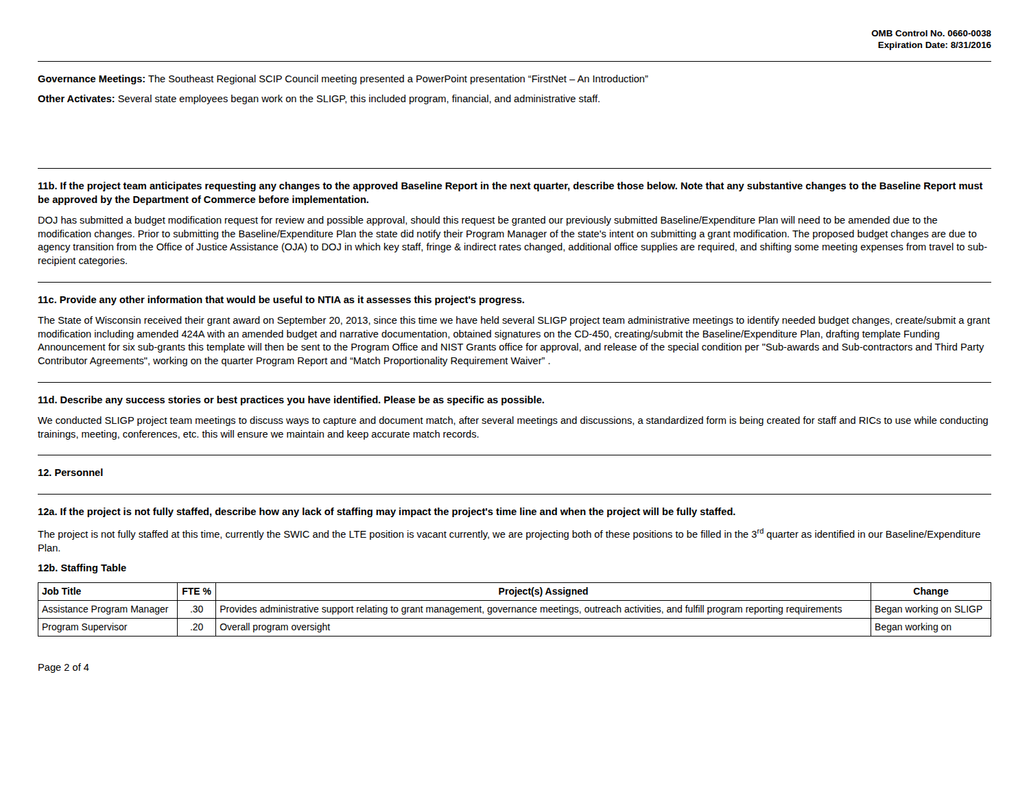OMB Control No. 0660-0038
Expiration Date: 8/31/2016
Governance Meetings: The Southeast Regional SCIP Council meeting presented a PowerPoint presentation “FirstNet – An Introduction”
Other Activates: Several state employees began work on the SLIGP, this included program, financial, and administrative staff.
11b. If the project team anticipates requesting any changes to the approved Baseline Report in the next quarter, describe those below. Note that any substantive changes to the Baseline Report must be approved by the Department of Commerce before implementation.
DOJ has submitted a budget modification request for review and possible approval, should this request be granted our previously submitted Baseline/Expenditure Plan will need to be amended due to the modification changes. Prior to submitting the Baseline/Expenditure Plan the state did notify their Program Manager of the state's intent on submitting a grant modification. The proposed budget changes are due to agency transition from the Office of Justice Assistance (OJA) to DOJ in which key staff, fringe & indirect rates changed, additional office supplies are required, and shifting some meeting expenses from travel to sub-recipient categories.
11c. Provide any other information that would be useful to NTIA as it assesses this project's progress.
The State of Wisconsin received their grant award on September 20, 2013, since this time we have held several SLIGP project team administrative meetings to identify needed budget changes, create/submit a grant modification including amended 424A with an amended budget and narrative documentation, obtained signatures on the CD-450, creating/submit the Baseline/Expenditure Plan, drafting template Funding Announcement for six sub-grants this template will then be sent to the Program Office and NIST Grants office for approval, and release of the special condition per "Sub-awards and Sub-contractors and Third Party Contributor Agreements", working on the quarter Program Report and “Match Proportionality Requirement Waiver” .
11d. Describe any success stories or best practices you have identified. Please be as specific as possible.
We conducted SLIGP project team meetings to discuss ways to capture and document match, after several meetings and discussions, a standardized form is being created for staff and RICs to use while conducting trainings, meeting, conferences, etc. this will ensure we maintain and keep accurate match records.
12. Personnel
12a. If the project is not fully staffed, describe how any lack of staffing may impact the project's time line and when the project will be fully staffed.
The project is not fully staffed at this time, currently the SWIC and the LTE position is vacant currently, we are projecting both of these positions to be filled in the 3rd quarter as identified in our Baseline/Expenditure Plan.
12b. Staffing Table
| Job Title | FTE % | Project(s) Assigned | Change |
| --- | --- | --- | --- |
| Assistance Program Manager | .30 | Provides administrative support relating to grant management, governance meetings, outreach activities, and fulfill program reporting requirements | Began working on SLIGP |
| Program Supervisor | .20 | Overall program oversight | Began working on |
Page 2 of 4